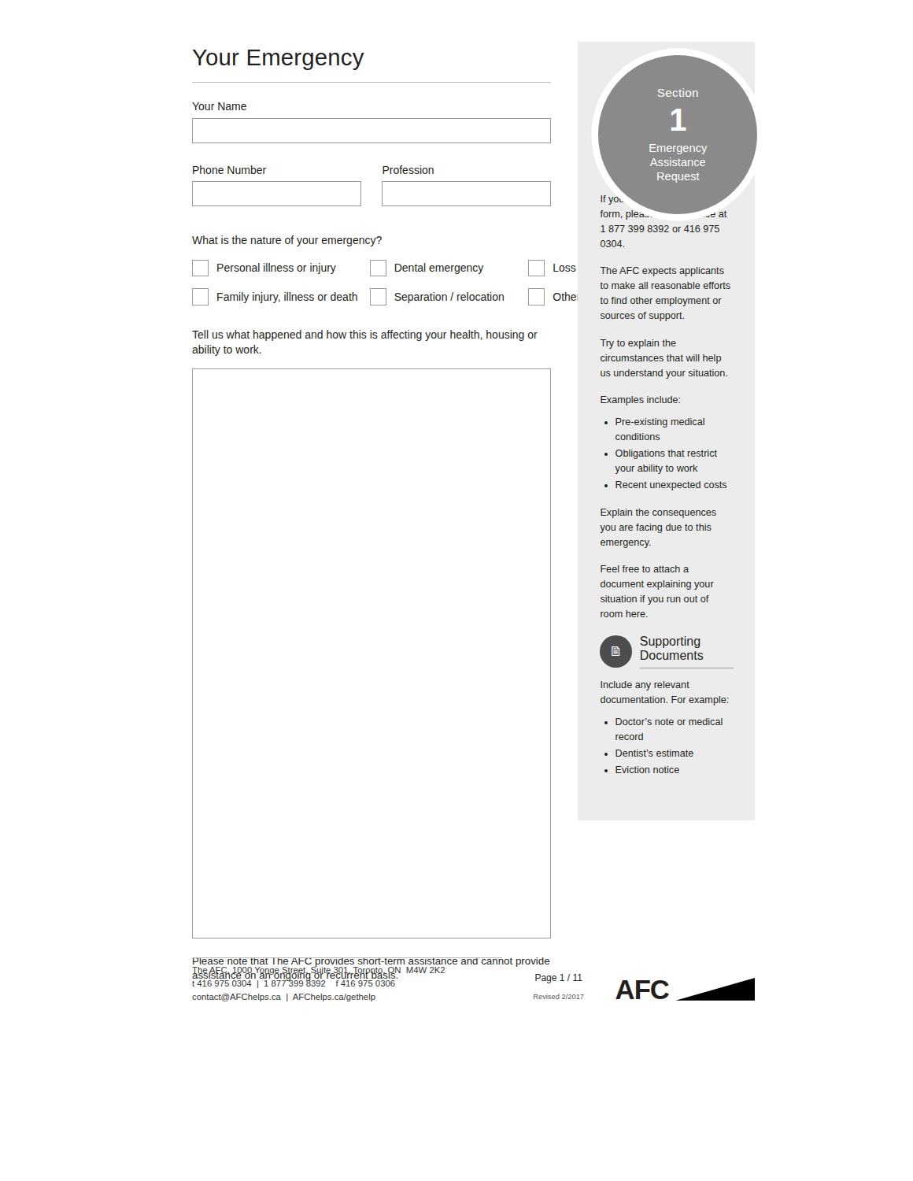Your Emergency
Your Name
Phone Number
Profession
What is the nature of your emergency?
Personal illness or injury
Dental emergency
Loss of work
Family injury, illness or death
Separation / relocation
Other
Tell us what happened and how this is affecting your health, housing or ability to work.
Please note that The AFC provides short-term assistance and cannot provide assistance on an ongoing or recurrent basis.
Section
1
Emergency
Assistance
Request
💡
Tips
If you need help with this form, please call the office at
1 877 399 8392 or 416 975 0304.
The AFC expects applicants to make all reasonable efforts to find other employment or sources of support.
Try to explain the circumstances that will help us understand your situation.
Examples include:
Pre-existing medical conditions
Obligations that restrict your ability to work
Recent unexpected costs
Explain the consequences you are facing due to this emergency.
Feel free to attach a document explaining your situation if you run out of room here.
🗎
Supporting
Documents
Include any relevant documentation. For example:
Doctor’s note or medical record
Dentist’s estimate
Eviction notice
The AFC, 1000 Yonge Street, Suite 301, Toronto, ON M4W 2K2
t 416 975 0304 | 1 877 399 8392 f 416 975 0306
contact@AFChelps.ca | AFChelps.ca/gethelp
Page 1 / 11
Revised 2/2017
AFC